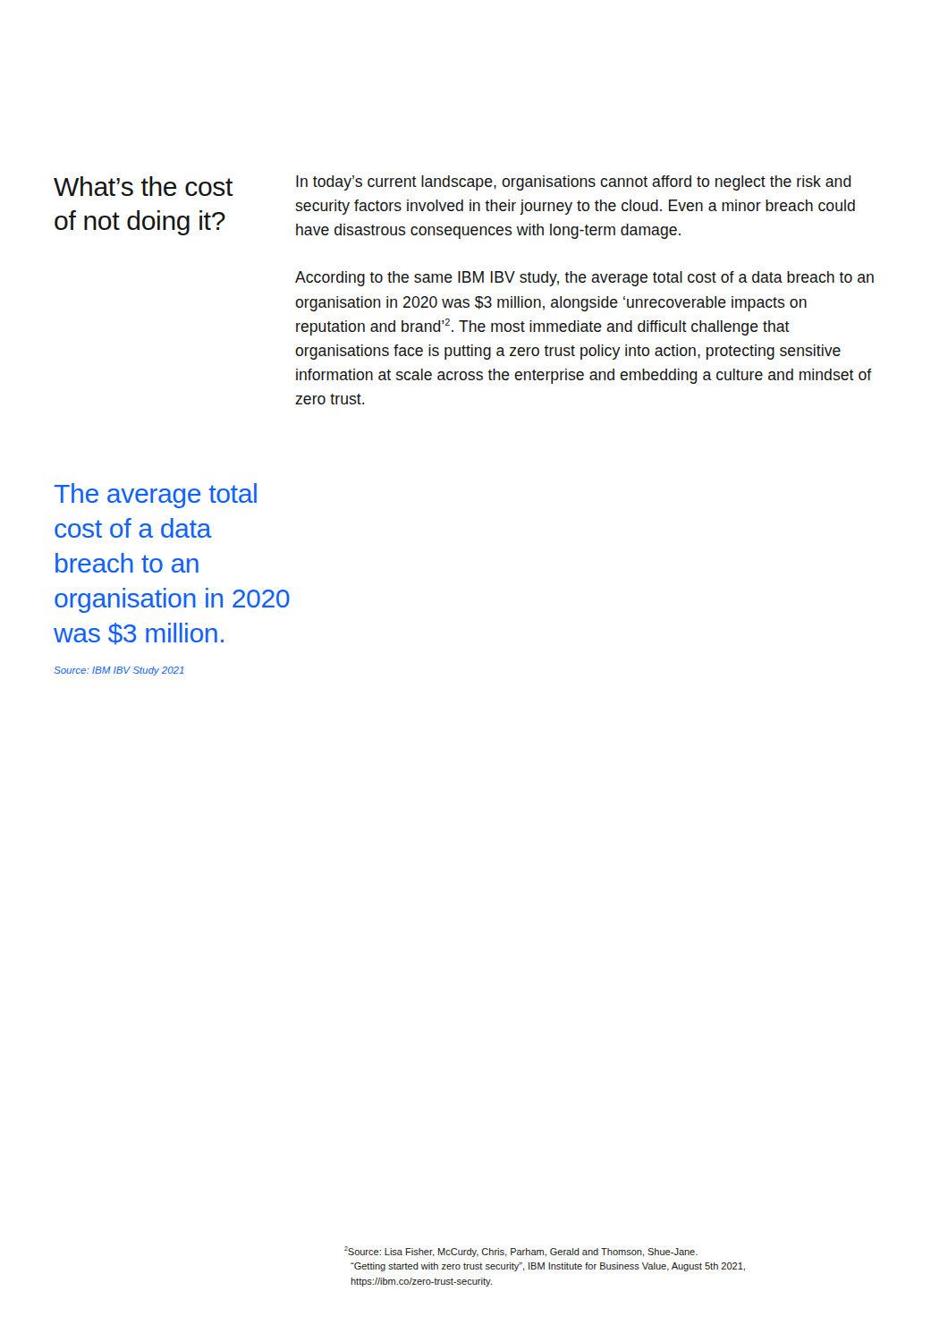What’s the cost
of not doing it?
The average total cost of a data breach to an organisation in 2020 was $3 million.
Source: IBM IBV Study 2021
In today’s current landscape, organisations cannot afford to neglect the risk and security factors involved in their journey to the cloud. Even a minor breach could have disastrous consequences with long-term damage.
According to the same IBM IBV study, the average total cost of a data breach to an organisation in 2020 was $3 million, alongside ‘unrecoverable impacts on reputation and brand’2. The most immediate and difficult challenge that organisations face is putting a zero trust policy into action, protecting sensitive information at scale across the enterprise and embedding a culture and mindset of zero trust.
2Source: Lisa Fisher, McCurdy, Chris, Parham, Gerald and Thomson, Shue-Jane. “Getting started with zero trust security”, IBM Institute for Business Value, August 5th 2021, https://ibm.co/zero-trust-security.